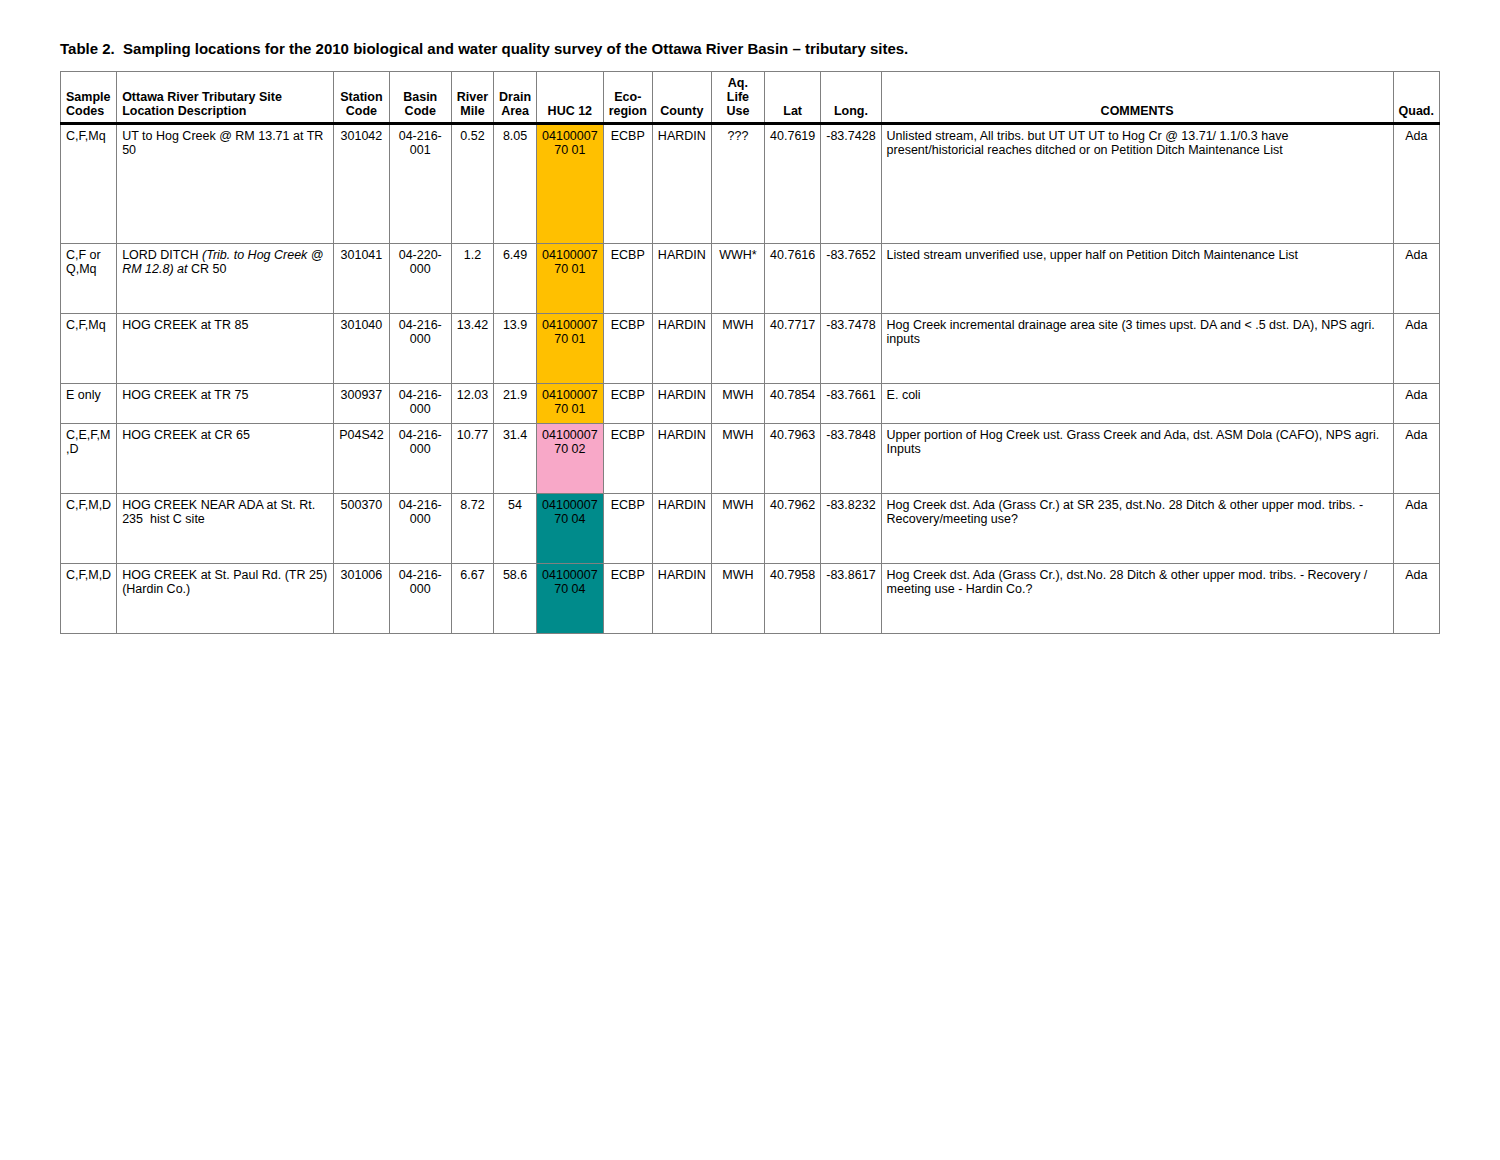Table 2. Sampling locations for the 2010 biological and water quality survey of the Ottawa River Basin – tributary sites.
| Sample Codes | Ottawa River Tributary Site Location Description | Station Code | Basin Code | River Mile | Drain Area | HUC 12 | Eco- region | County | Aq. Life Use | Lat | Long. | COMMENTS | Quad. |
| --- | --- | --- | --- | --- | --- | --- | --- | --- | --- | --- | --- | --- | --- |
| C,F,Mq | UT to Hog Creek @ RM 13.71 at TR 50 | 301042 | 04-216-001 | 0.52 | 8.05 | 04100007 70 01 | ECBP | HARDIN | ??? | 40.7619 | -83.7428 | Unlisted stream, All tribs. but UT UT UT to Hog Cr @ 13.71/ 1.1/0.3 have present/historicial reaches ditched or on Petition Ditch Maintenance List | Ada |
| C,F or Q,Mq | LORD DITCH (Trib. to Hog Creek @ RM 12.8) at CR 50 | 301041 | 04-220-000 | 1.2 | 6.49 | 04100007 70 01 | ECBP | HARDIN | WWH* | 40.7616 | -83.7652 | Listed stream unverified use, upper half on Petition Ditch Maintenance List | Ada |
| C,F,Mq | HOG CREEK at TR 85 | 301040 | 04-216-000 | 13.42 | 13.9 | 04100007 70 01 | ECBP | HARDIN | MWH | 40.7717 | -83.7478 | Hog Creek incremental drainage area site (3 times upst. DA and < .5 dst. DA), NPS agri. inputs | Ada |
| E only | HOG CREEK at TR 75 | 300937 | 04-216-000 | 12.03 | 21.9 | 04100007 70 01 | ECBP | HARDIN | MWH | 40.7854 | -83.7661 | E. coli | Ada |
| C,E,F,M ,D | HOG CREEK at CR 65 | P04S42 | 04-216-000 | 10.77 | 31.4 | 04100007 70 02 | ECBP | HARDIN | MWH | 40.7963 | -83.7848 | Upper portion of Hog Creek ust. Grass Creek and Ada, dst. ASM Dola (CAFO), NPS agri. Inputs | Ada |
| C,F,M,D | HOG CREEK NEAR ADA at St. Rt. 235 hist C site | 500370 | 04-216-000 | 8.72 | 54 | 04100007 70 04 | ECBP | HARDIN | MWH | 40.7962 | -83.8232 | Hog Creek dst. Ada (Grass Cr.) at SR 235, dst.No. 28 Ditch & other upper mod. tribs. - Recovery/meeting use? | Ada |
| C,F,M,D | HOG CREEK at St. Paul Rd. (TR 25) (Hardin Co.) | 301006 | 04-216-000 | 6.67 | 58.6 | 04100007 70 04 | ECBP | HARDIN | MWH | 40.7958 | -83.8617 | Hog Creek dst. Ada (Grass Cr.), dst.No. 28 Ditch & other upper mod. tribs. - Recovery / meeting use - Hardin Co.? | Ada |